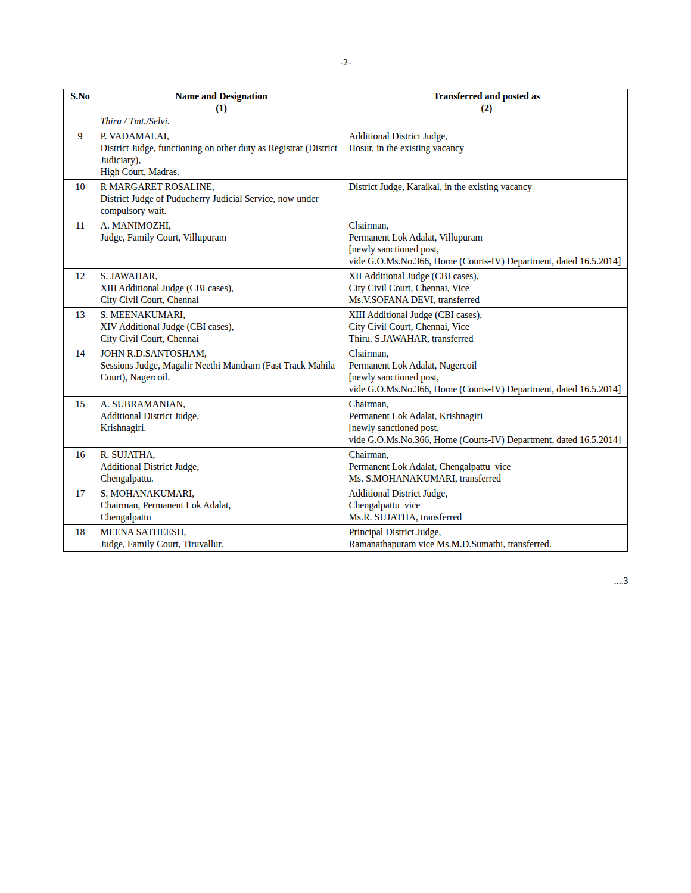-2-
| S.No | Name and Designation (1) Thiru / Tmt./Selvi. | Transferred and posted as (2) |
| --- | --- | --- |
| 9 | P. VADAMALAI, District Judge, functioning on other duty as Registrar (District Judiciary), High Court, Madras. | Additional District Judge, Hosur, in the existing vacancy |
| 10 | R MARGARET ROSALINE, District Judge of Puducherry Judicial Service, now under compulsory wait. | District Judge, Karaikal, in the existing vacancy |
| 11 | A. MANIMOZHI, Judge, Family Court, Villupuram | Chairman, Permanent Lok Adalat, Villupuram [newly sanctioned post, vide G.O.Ms.No.366, Home (Courts-IV) Department, dated 16.5.2014] |
| 12 | S. JAWAHAR, XIII Additional Judge (CBI cases), City Civil Court, Chennai | XII Additional Judge (CBI cases), City Civil Court, Chennai, Vice Ms.V.SOFANA DEVI, transferred |
| 13 | S. MEENAKUMARI, XIV Additional Judge (CBI cases), City Civil Court, Chennai | XIII Additional Judge (CBI cases), City Civil Court, Chennai, Vice Thiru. S.JAWAHAR, transferred |
| 14 | JOHN R.D.SANTOSHAM, Sessions Judge, Magalir Neethi Mandram (Fast Track Mahila Court), Nagercoil. | Chairman, Permanent Lok Adalat, Nagercoil [newly sanctioned post, vide G.O.Ms.No.366, Home (Courts-IV) Department, dated 16.5.2014] |
| 15 | A. SUBRAMANIAN, Additional District Judge, Krishnagiri. | Chairman, Permanent Lok Adalat, Krishnagiri [newly sanctioned post, vide G.O.Ms.No.366, Home (Courts-IV) Department, dated 16.5.2014] |
| 16 | R. SUJATHA, Additional District Judge, Chengalpattu. | Chairman, Permanent Lok Adalat, Chengalpattu vice Ms. S.MOHANAKUMARI, transferred |
| 17 | S. MOHANAKUMARI, Chairman, Permanent Lok Adalat, Chengalpattu | Additional District Judge, Chengalpattu vice Ms.R. SUJATHA, transferred |
| 18 | MEENA SATHEESH, Judge, Family Court, Tiruvallur. | Principal District Judge, Ramanathapuram vice Ms.M.D.Sumathi, transferred. |
....3